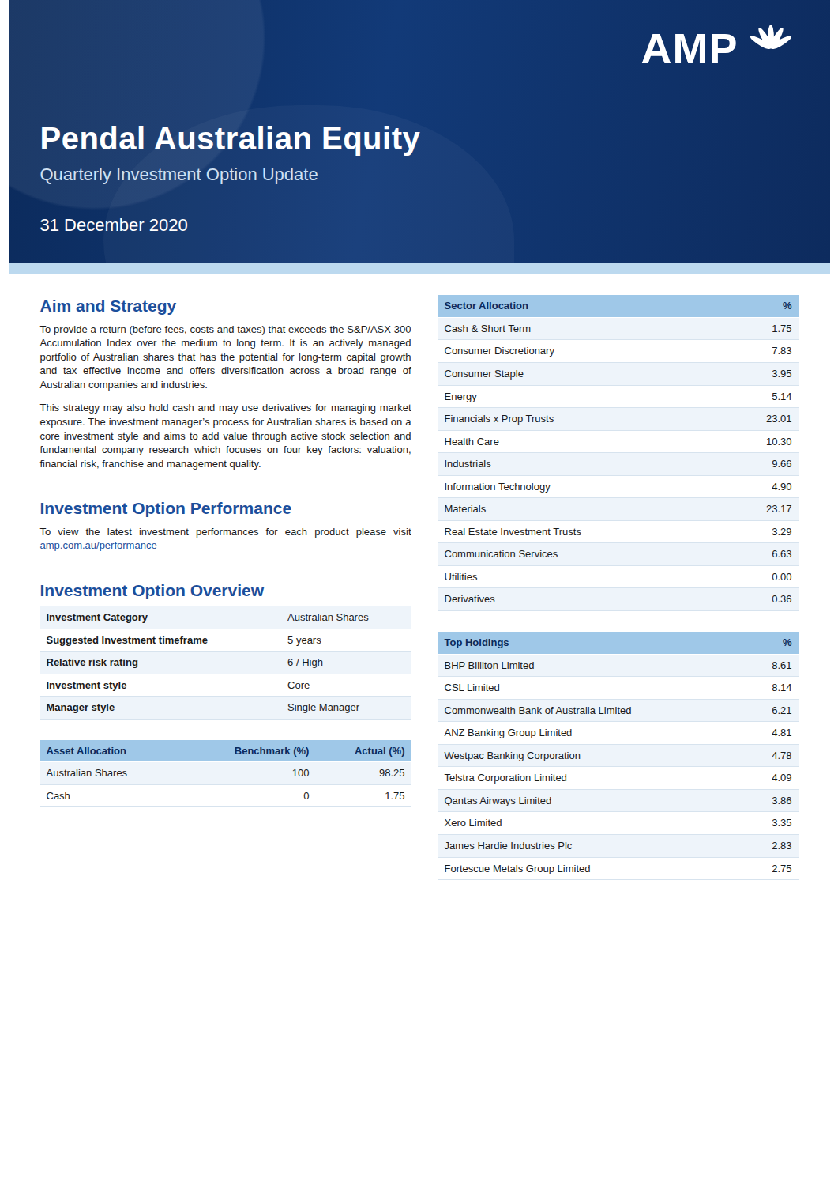AMP
Pendal Australian Equity
Quarterly Investment Option Update
31 December 2020
Aim and Strategy
To provide a return (before fees, costs and taxes) that exceeds the S&P/ASX 300 Accumulation Index over the medium to long term. It is an actively managed portfolio of Australian shares that has the potential for long-term capital growth and tax effective income and offers diversification across a broad range of Australian companies and industries.
This strategy may also hold cash and may use derivatives for managing market exposure. The investment manager’s process for Australian shares is based on a core investment style and aims to add value through active stock selection and fundamental company research which focuses on four key factors: valuation, financial risk, franchise and management quality.
Investment Option Performance
To view the latest investment performances for each product please visit amp.com.au/performance
Investment Option Overview
Investment option overview
| Investment Category | Australian Shares |
| Suggested Investment timeframe | 5 years |
| Relative risk rating | 6 / High |
| Investment style | Core |
| Manager style | Single Manager |
Asset allocation
| Asset Allocation | Benchmark (%) | Actual (%) |
| --- | --- | --- |
| Australian Shares | 100 | 98.25 |
| Cash | 0 | 1.75 |
Sector allocation
| Sector Allocation | % |
| --- | --- |
| Cash & Short Term | 1.75 |
| Consumer Discretionary | 7.83 |
| Consumer Staple | 3.95 |
| Energy | 5.14 |
| Financials x Prop Trusts | 23.01 |
| Health Care | 10.30 |
| Industrials | 9.66 |
| Information Technology | 4.90 |
| Materials | 23.17 |
| Real Estate Investment Trusts | 3.29 |
| Communication Services | 6.63 |
| Utilities | 0.00 |
| Derivatives | 0.36 |
Top holdings
| Top Holdings | % |
| --- | --- |
| BHP Billiton Limited | 8.61 |
| CSL Limited | 8.14 |
| Commonwealth Bank of Australia Limited | 6.21 |
| ANZ Banking Group Limited | 4.81 |
| Westpac Banking Corporation | 4.78 |
| Telstra Corporation Limited | 4.09 |
| Qantas Airways Limited | 3.86 |
| Xero Limited | 3.35 |
| James Hardie Industries Plc | 2.83 |
| Fortescue Metals Group Limited | 2.75 |